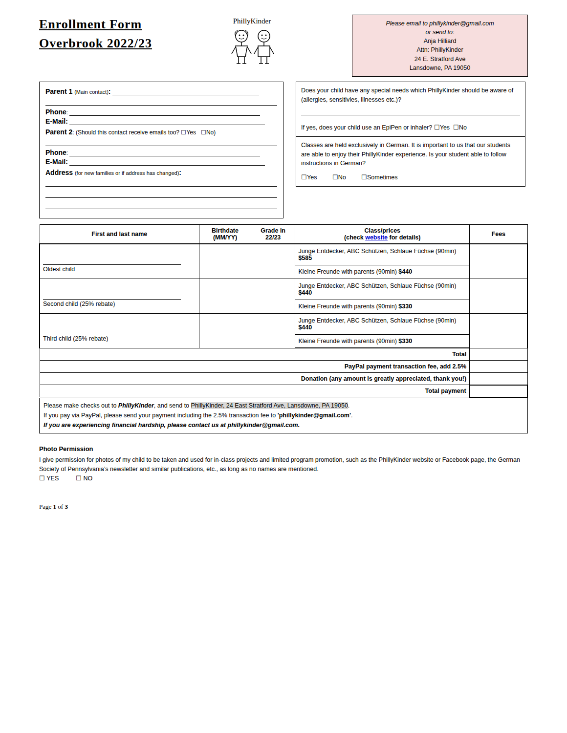Enrollment Form
Overbrook 2022/23
PhillyKinder
Please email to phillykinder@gmail.com
or send to:
Anja Hilliard
Attn: PhillyKinder
24 E. Stratford Ave
Lansdowne, PA 19050
Parent 1 (Main contact):
Phone:
E-Mail:
Parent 2: (Should this contact receive emails too? ☐Yes ☐No)
Phone:
E-Mail:
Address (for new families or if address has changed):
Does your child have any special needs which PhillyKinder should be aware of (allergies, sensitivies, illnesses etc.)?
If yes, does your child use an EpiPen or inhaler? ☐Yes ☐No
Classes are held exclusively in German. It is important to us that our students are able to enjoy their PhillyKinder experience. Is your student able to follow instructions in German?
☐Yes ☐No ☐Sometimes
| First and last name | Birthdate (MM/YY) | Grade in 22/23 | Class/prices (check website for details) | Fees |
| --- | --- | --- | --- | --- |
| Oldest child | | | Junge Entdecker, ABC Schützen, Schlaue Füchse (90min) $585 | |
| Kleine Freunde with parents (90min) $440 |
| Second child (25% rebate) | | | Junge Entdecker, ABC Schützen, Schlaue Füchse (90min) $440 | |
| Kleine Freunde with parents (90min) $330 |
| Third child (25% rebate) | | | Junge Entdecker, ABC Schützen, Schlaue Füchse (90min) $440 | |
| Kleine Freunde with parents (90min) $330 | |
| Total | |
| PayPal payment transaction fee, add 2.5% | |
| Donation (any amount is greatly appreciated, thank you!) | |
| Total payment | |
Please make checks out to PhillyKinder, and send to PhillyKinder, 24 East Stratford Ave, Lansdowne, PA 19050.
If you pay via PayPal, please send your payment including the 2.5% transaction fee to 'phillykinder@gmail.com'.
If you are experiencing financial hardship, please contact us at phillykinder@gmail.com.
Photo Permission
I give permission for photos of my child to be taken and used for in-class projects and limited program promotion, such as the PhillyKinder website or Facebook page, the German Society of Pennsylvania’s newsletter and similar publications, etc., as long as no names are mentioned.
☐ YES ☐ NO
Page 1 of 3